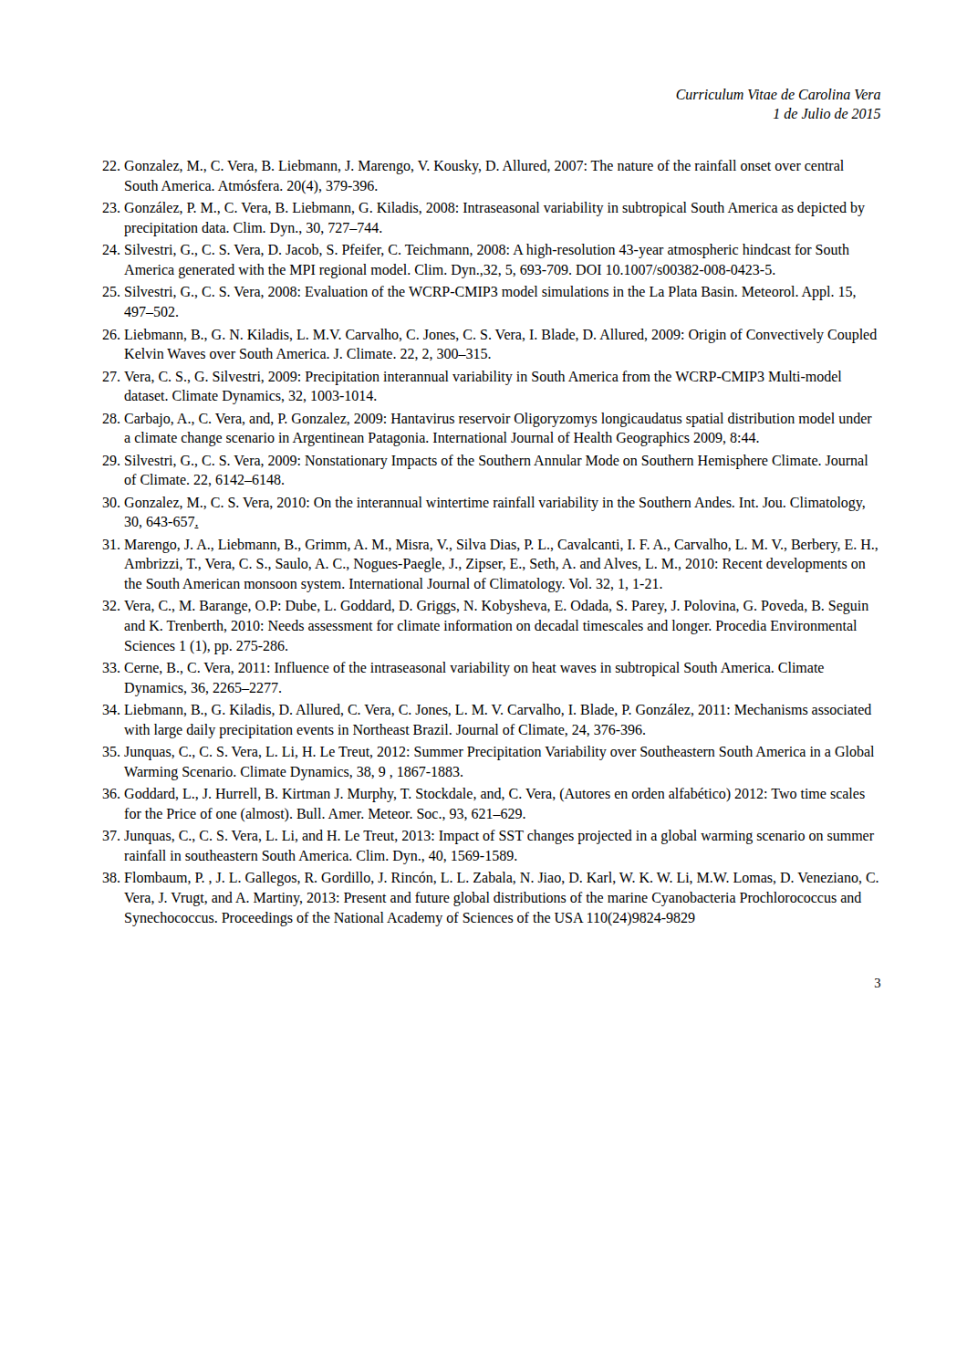Curriculum Vitae de Carolina Vera
1 de Julio de 2015
Gonzalez, M., C. Vera, B. Liebmann, J. Marengo, V. Kousky, D. Allured, 2007: The nature of the rainfall onset over central South America. Atmósfera. 20(4), 379-396.
González, P. M., C. Vera, B. Liebmann, G. Kiladis, 2008: Intraseasonal variability in subtropical South America as depicted by precipitation data. Clim. Dyn., 30, 727–744.
Silvestri, G., C. S. Vera, D. Jacob, S. Pfeifer, C. Teichmann, 2008: A high-resolution 43-year atmospheric hindcast for South America generated with the MPI regional model. Clim. Dyn.,32, 5, 693-709. DOI 10.1007/s00382-008-0423-5.
Silvestri, G., C. S. Vera, 2008: Evaluation of the WCRP-CMIP3 model simulations in the La Plata Basin. Meteorol. Appl. 15, 497–502.
Liebmann, B., G. N. Kiladis, L. M.V. Carvalho, C. Jones, C. S. Vera, I. Blade, D. Allured, 2009: Origin of Convectively Coupled Kelvin Waves over South America. J. Climate. 22, 2, 300–315.
Vera, C. S., G. Silvestri, 2009: Precipitation interannual variability in South America from the WCRP-CMIP3 Multi-model dataset. Climate Dynamics, 32, 1003-1014.
Carbajo, A., C. Vera, and, P. Gonzalez, 2009: Hantavirus reservoir Oligoryzomys longicaudatus spatial distribution model under a climate change scenario in Argentinean Patagonia. International Journal of Health Geographics 2009, 8:44.
Silvestri, G., C. S. Vera, 2009: Nonstationary Impacts of the Southern Annular Mode on Southern Hemisphere Climate. Journal of Climate. 22, 6142–6148.
Gonzalez, M., C. S. Vera, 2010: On the interannual wintertime rainfall variability in the Southern Andes. Int. Jou. Climatology, 30, 643-657.
Marengo, J. A., Liebmann, B., Grimm, A. M., Misra, V., Silva Dias, P. L., Cavalcanti, I. F. A., Carvalho, L. M. V., Berbery, E. H., Ambrizzi, T., Vera, C. S., Saulo, A. C., Nogues-Paegle, J., Zipser, E., Seth, A. and Alves, L. M., 2010: Recent developments on the South American monsoon system. International Journal of Climatology. Vol. 32, 1, 1-21.
Vera, C., M. Barange, O.P: Dube, L. Goddard, D. Griggs, N. Kobysheva, E. Odada, S. Parey, J. Polovina, G. Poveda, B. Seguin and K. Trenberth, 2010: Needs assessment for climate information on decadal timescales and longer. Procedia Environmental Sciences 1 (1), pp. 275-286.
Cerne, B., C. Vera, 2011: Influence of the intraseasonal variability on heat waves in subtropical South America. Climate Dynamics, 36, 2265–2277.
Liebmann, B., G. Kiladis, D. Allured, C. Vera, C. Jones, L. M. V. Carvalho, I. Blade, P. González, 2011: Mechanisms associated with large daily precipitation events in Northeast Brazil. Journal of Climate, 24, 376-396.
Junquas, C., C. S. Vera, L. Li, H. Le Treut, 2012: Summer Precipitation Variability over Southeastern South America in a Global Warming Scenario. Climate Dynamics, 38, 9 , 1867-1883.
Goddard, L., J. Hurrell, B. Kirtman J. Murphy, T. Stockdale, and, C. Vera, (Autores en orden alfabético) 2012: Two time scales for the Price of one (almost). Bull. Amer. Meteor. Soc., 93, 621–629.
Junquas, C., C. S. Vera, L. Li, and H. Le Treut, 2013: Impact of SST changes projected in a global warming scenario on summer rainfall in southeastern South America. Clim. Dyn., 40, 1569-1589.
Flombaum, P. , J. L. Gallegos, R. Gordillo, J. Rincón, L. L. Zabala, N. Jiao, D. Karl, W. K. W. Li, M.W. Lomas, D. Veneziano, C. Vera, J. Vrugt, and A. Martiny, 2013: Present and future global distributions of the marine Cyanobacteria Prochlorococcus and Synechococcus. Proceedings of the National Academy of Sciences of the USA 110(24)9824-9829
3